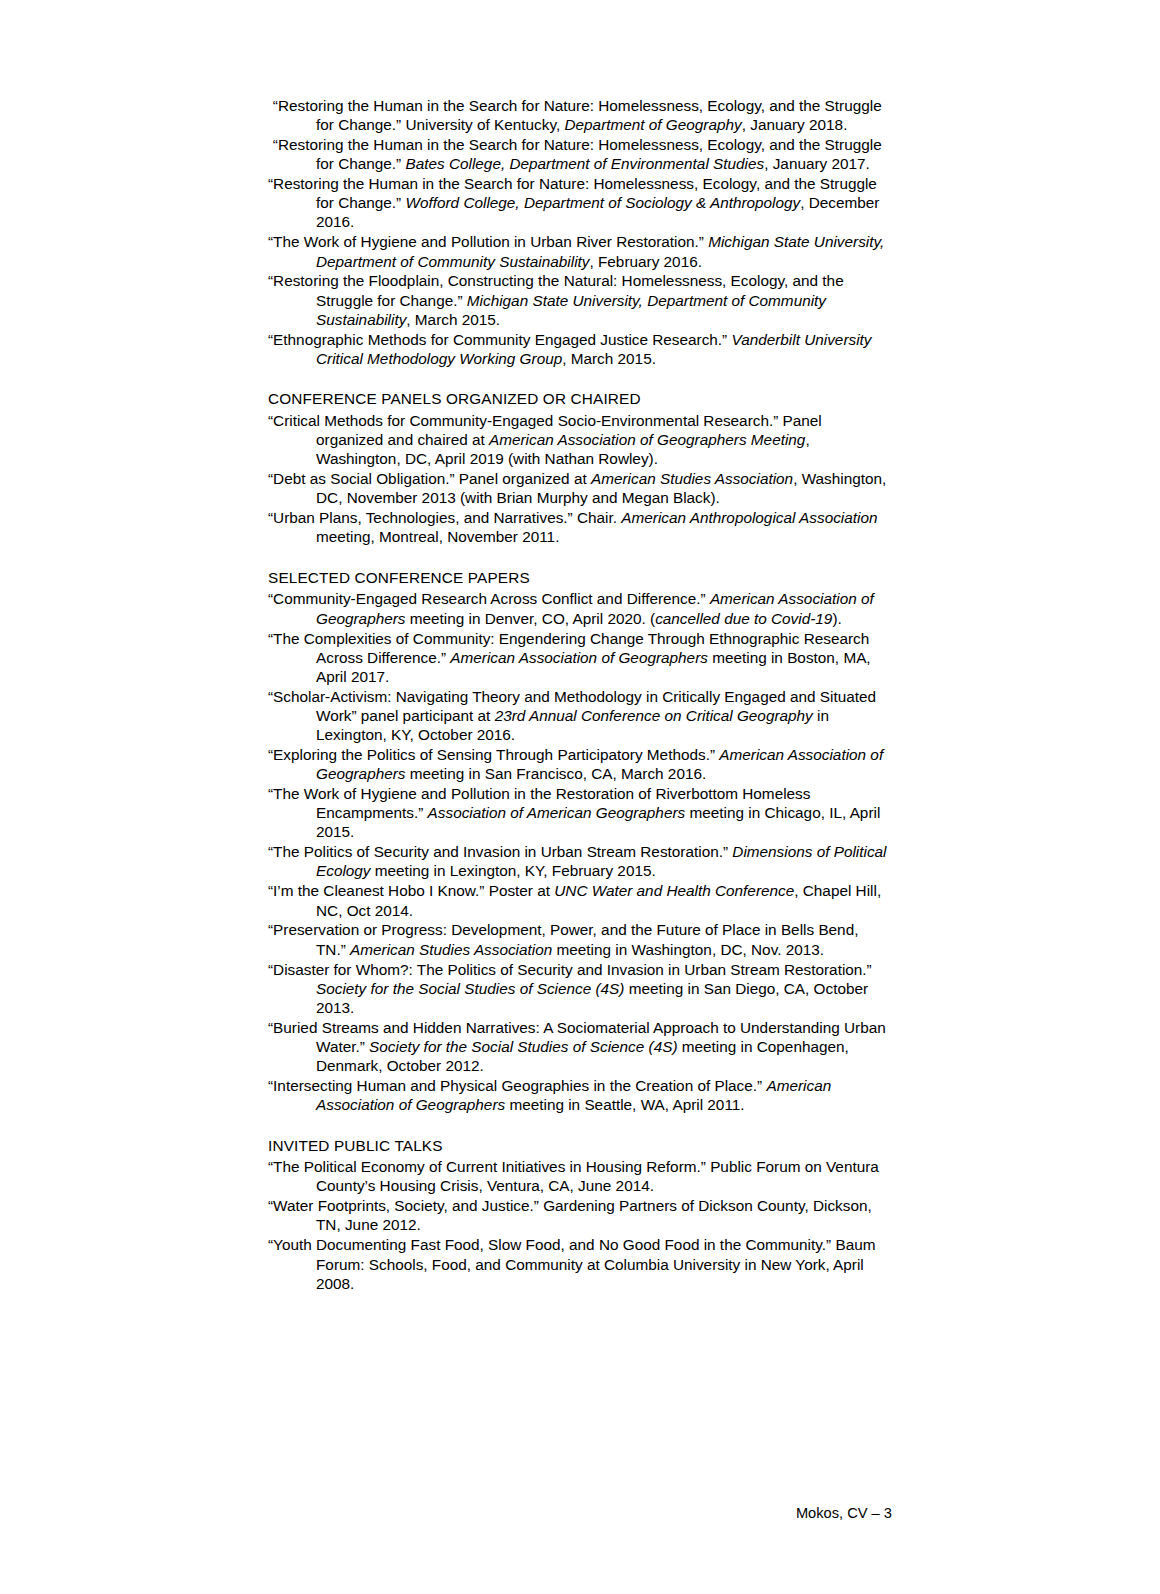“Restoring the Human in the Search for Nature: Homelessness, Ecology, and the Struggle for Change.” University of Kentucky, Department of Geography, January 2018.
“Restoring the Human in the Search for Nature: Homelessness, Ecology, and the Struggle for Change.” Bates College, Department of Environmental Studies, January 2017.
“Restoring the Human in the Search for Nature: Homelessness, Ecology, and the Struggle for Change.” Wofford College, Department of Sociology & Anthropology, December 2016.
“The Work of Hygiene and Pollution in Urban River Restoration.” Michigan State University, Department of Community Sustainability, February 2016.
“Restoring the Floodplain, Constructing the Natural: Homelessness, Ecology, and the Struggle for Change.” Michigan State University, Department of Community Sustainability, March 2015.
“Ethnographic Methods for Community Engaged Justice Research.” Vanderbilt University Critical Methodology Working Group, March 2015.
CONFERENCE PANELS ORGANIZED OR CHAIRED
“Critical Methods for Community-Engaged Socio-Environmental Research.” Panel organized and chaired at American Association of Geographers Meeting, Washington, DC, April 2019 (with Nathan Rowley).
“Debt as Social Obligation.” Panel organized at American Studies Association, Washington, DC, November 2013 (with Brian Murphy and Megan Black).
“Urban Plans, Technologies, and Narratives.” Chair. American Anthropological Association meeting, Montreal, November 2011.
SELECTED CONFERENCE PAPERS
“Community-Engaged Research Across Conflict and Difference.” American Association of Geographers meeting in Denver, CO, April 2020. (cancelled due to Covid-19).
“The Complexities of Community: Engendering Change Through Ethnographic Research Across Difference.” American Association of Geographers meeting in Boston, MA, April 2017.
“Scholar-Activism: Navigating Theory and Methodology in Critically Engaged and Situated Work” panel participant at 23rd Annual Conference on Critical Geography in Lexington, KY, October 2016.
“Exploring the Politics of Sensing Through Participatory Methods.” American Association of Geographers meeting in San Francisco, CA, March 2016.
“The Work of Hygiene and Pollution in the Restoration of Riverbottom Homeless Encampments.” Association of American Geographers meeting in Chicago, IL, April 2015.
“The Politics of Security and Invasion in Urban Stream Restoration.” Dimensions of Political Ecology meeting in Lexington, KY, February 2015.
“I’m the Cleanest Hobo I Know.” Poster at UNC Water and Health Conference, Chapel Hill, NC, Oct 2014.
“Preservation or Progress: Development, Power, and the Future of Place in Bells Bend, TN.” American Studies Association meeting in Washington, DC, Nov. 2013.
“Disaster for Whom?: The Politics of Security and Invasion in Urban Stream Restoration.” Society for the Social Studies of Science (4S) meeting in San Diego, CA, October 2013.
“Buried Streams and Hidden Narratives: A Sociomaterial Approach to Understanding Urban Water.” Society for the Social Studies of Science (4S) meeting in Copenhagen, Denmark, October 2012.
“Intersecting Human and Physical Geographies in the Creation of Place.” American Association of Geographers meeting in Seattle, WA, April 2011.
INVITED PUBLIC TALKS
“The Political Economy of Current Initiatives in Housing Reform.” Public Forum on Ventura County’s Housing Crisis, Ventura, CA, June 2014.
“Water Footprints, Society, and Justice.” Gardening Partners of Dickson County, Dickson, TN, June 2012.
“Youth Documenting Fast Food, Slow Food, and No Good Food in the Community.” Baum Forum: Schools, Food, and Community at Columbia University in New York, April 2008.
Mokos, CV – 3